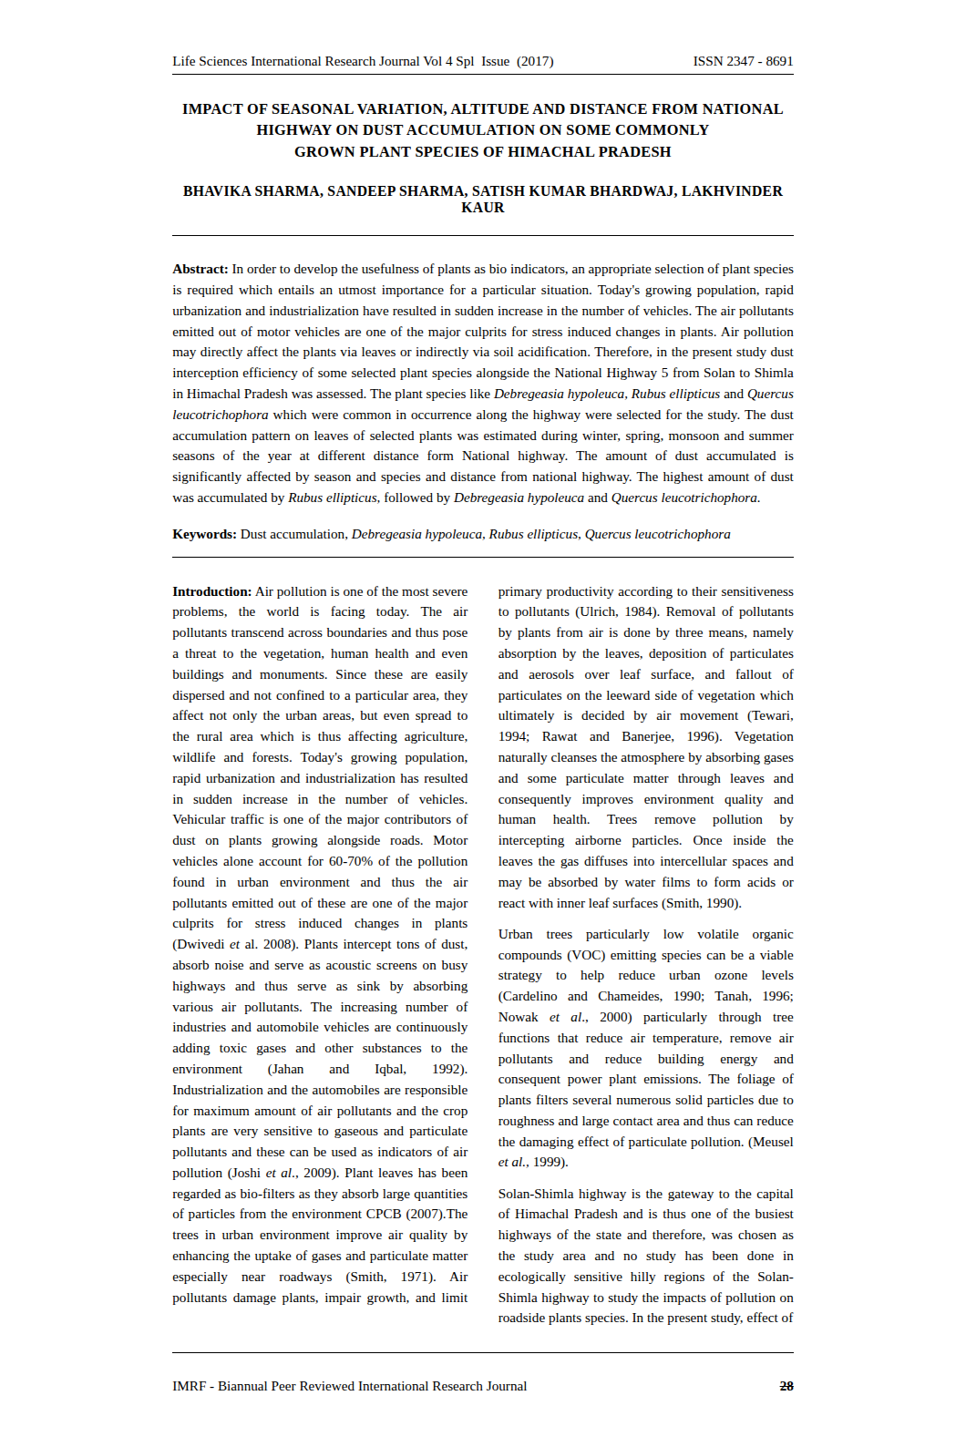Life Sciences International Research Journal Vol 4 Spl Issue (2017) ISSN 2347 - 8691
Impact of Seasonal Variation, Altitude and Distance from National
Highway on Dust Accumulation on Some Commonly
Grown Plant Species of Himachal Pradesh
Bhavika Sharma, Sandeep Sharma, Satish Kumar Bhardwaj, Lakhvinder Kaur
Abstract: In order to develop the usefulness of plants as bio indicators, an appropriate selection of plant species is required which entails an utmost importance for a particular situation. Today's growing population, rapid urbanization and industrialization have resulted in sudden increase in the number of vehicles. The air pollutants emitted out of motor vehicles are one of the major culprits for stress induced changes in plants. Air pollution may directly affect the plants via leaves or indirectly via soil acidification. Therefore, in the present study dust interception efficiency of some selected plant species alongside the National Highway 5 from Solan to Shimla in Himachal Pradesh was assessed. The plant species like Debregeasia hypoleuca, Rubus ellipticus and Quercus leucotrichophora which were common in occurrence along the highway were selected for the study. The dust accumulation pattern on leaves of selected plants was estimated during winter, spring, monsoon and summer seasons of the year at different distance form National highway. The amount of dust accumulated is significantly affected by season and species and distance from national highway. The highest amount of dust was accumulated by Rubus ellipticus, followed by Debregeasia hypoleuca and Quercus leucotrichophora.
Keywords: Dust accumulation, Debregeasia hypoleuca, Rubus ellipticus, Quercus leucotrichophora
Introduction: Air pollution is one of the most severe problems, the world is facing today. The air pollutants transcend across boundaries and thus pose a threat to the vegetation, human health and even buildings and monuments. Since these are easily dispersed and not confined to a particular area, they affect not only the urban areas, but even spread to the rural area which is thus affecting agriculture, wildlife and forests. Today's growing population, rapid urbanization and industrialization has resulted in sudden increase in the number of vehicles. Vehicular traffic is one of the major contributors of dust on plants growing alongside roads. Motor vehicles alone account for 60-70% of the pollution found in urban environment and thus the air pollutants emitted out of these are one of the major culprits for stress induced changes in plants (Dwivedi et al. 2008). Plants intercept tons of dust, absorb noise and serve as acoustic screens on busy highways and thus serve as sink by absorbing various air pollutants. The increasing number of industries and automobile vehicles are continuously adding toxic gases and other substances to the environment (Jahan and Iqbal, 1992). Industrialization and the automobiles are responsible for maximum amount of air pollutants and the crop plants are very sensitive to gaseous and particulate pollutants and these can be used as indicators of air pollution (Joshi et al., 2009). Plant leaves has been regarded as bio-filters as they absorb large quantities of particles from the environment CPCB (2007).The trees in urban environment improve air quality by enhancing the uptake of gases and particulate matter especially near roadways (Smith, 1971). Air pollutants damage plants, impair growth, and limit primary productivity according to their sensitiveness to pollutants (Ulrich, 1984). Removal of pollutants by plants from air is done by three means, namely absorption by the leaves, deposition of particulates and aerosols over leaf surface, and fallout of particulates on the leeward side of vegetation which ultimately is decided by air movement (Tewari, 1994; Rawat and Banerjee, 1996). Vegetation naturally cleanses the atmosphere by absorbing gases and some particulate matter through leaves and consequently improves environment quality and human health. Trees remove pollution by intercepting airborne particles. Once inside the leaves the gas diffuses into intercellular spaces and may be absorbed by water films to form acids or react with inner leaf surfaces (Smith, 1990).
Urban trees particularly low volatile organic compounds (VOC) emitting species can be a viable strategy to help reduce urban ozone levels (Cardelino and Chameides, 1990; Tanah, 1996; Nowak et al., 2000) particularly through tree functions that reduce air temperature, remove air pollutants and reduce building energy and consequent power plant emissions. The foliage of plants filters several numerous solid particles due to roughness and large contact area and thus can reduce the damaging effect of particulate pollution. (Meusel et al., 1999).
Solan-Shimla highway is the gateway to the capital of Himachal Pradesh and is thus one of the busiest highways of the state and therefore, was chosen as the study area and no study has been done in ecologically sensitive hilly regions of the Solan-Shimla highway to study the impacts of pollution on roadside plants species. In the present study, effect of
IMRF - Biannual Peer Reviewed International Research Journal 28